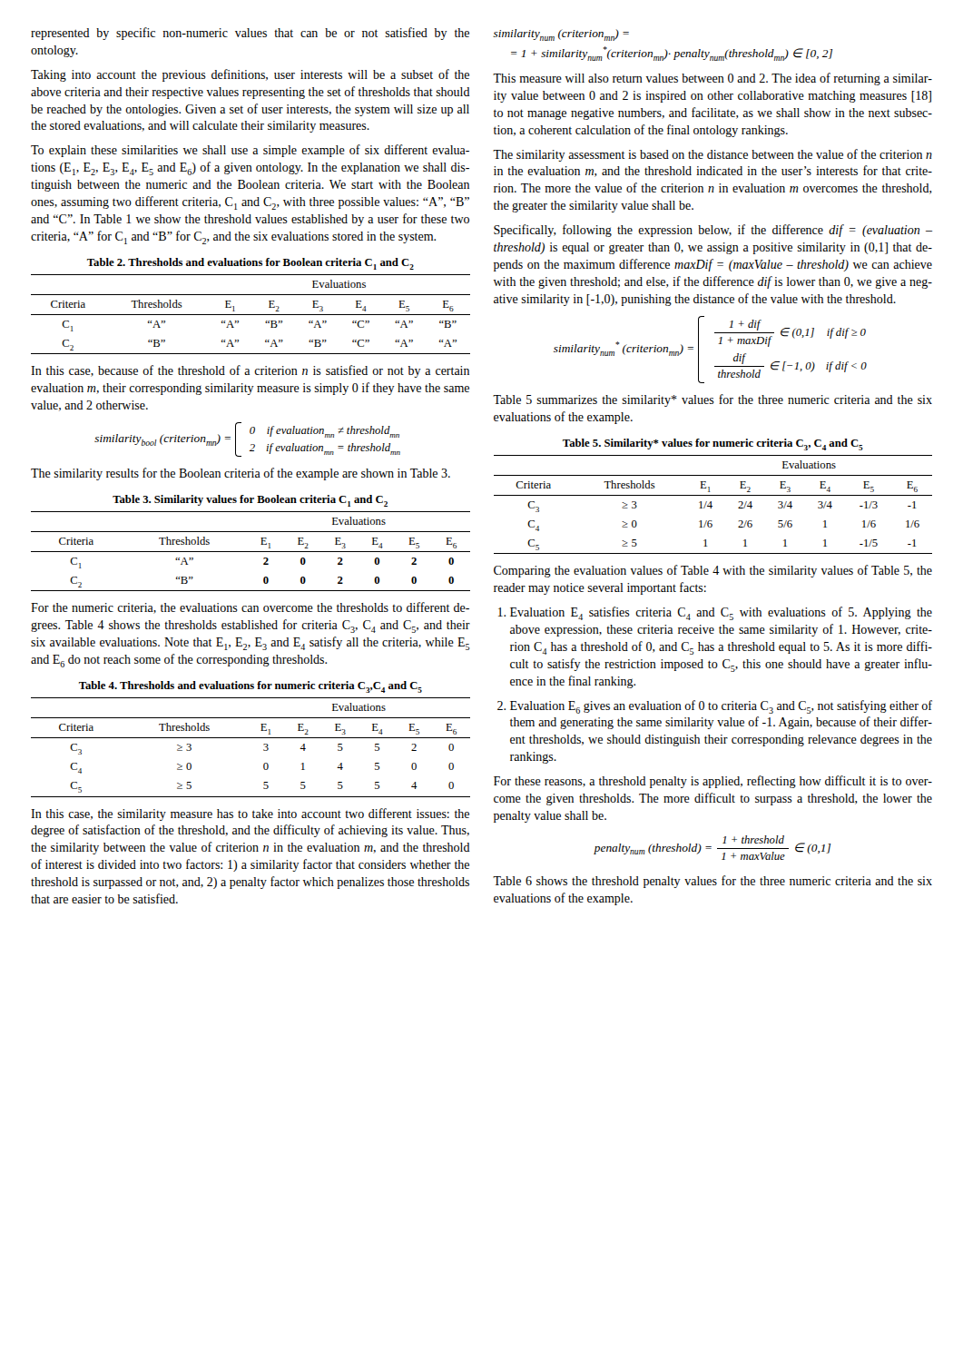represented by specific non-numeric values that can be or not satisfied by the ontology.
Taking into account the previous definitions, user interests will be a subset of the above criteria and their respective values representing the set of thresholds that should be reached by the ontologies. Given a set of user interests, the system will size up all the stored evaluations, and will calculate their similarity measures.
To explain these similarities we shall use a simple example of six different evaluations (E1, E2, E3, E4, E5 and E6) of a given ontology. In the explanation we shall distinguish between the numeric and the Boolean criteria. We start with the Boolean ones, assuming two different criteria, C1 and C2, with three possible values: “A”, “B” and “C”. In Table 1 we show the threshold values established by a user for these two criteria, “A” for C1 and “B” for C2, and the six evaluations stored in the system.
Table 2. Thresholds and evaluations for Boolean criteria C1 and C2
| | | Evaluations |
| Criteria | Thresholds | E 1 | E 2 | E 3 | E 4 | E 5 | E 6 |
| C 1 | “A” | “A” | “B” | “A” | “C” | “A” | “B” |
| C 2 | “B” | “A” | “A” | “B” | “C” | “A” | “A” |
In this case, because of the threshold of a criterion n is satisfied or not by a certain evaluation m, their corresponding similarity measure is simply 0 if they have the same value, and 2 otherwise.
similaritybool (criterionmn) =
| 0 | if evaluation mn ≠ threshold mn |
| 2 | if evaluation mn = threshold mn |
The similarity results for the Boolean criteria of the example are shown in Table 3.
Table 3. Similarity values for Boolean criteria C1 and C2
| | | Evaluations |
| Criteria | Thresholds | E 1 | E 2 | E 3 | E 4 | E 5 | E 6 |
| C 1 | “A” | 2 | 0 | 2 | 0 | 2 | 0 |
| C 2 | “B” | 0 | 0 | 2 | 0 | 0 | 0 |
For the numeric criteria, the evaluations can overcome the thresholds to different degrees. Table 4 shows the thresholds established for criteria C3, C4 and C5, and their six available evaluations. Note that E1, E2, E3 and E4 satisfy all the criteria, while E5 and E6 do not reach some of the corresponding thresholds.
Table 4. Thresholds and evaluations for numeric criteria C3,C4 and C5
| | | Evaluations |
| Criteria | Thresholds | E 1 | E 2 | E 3 | E 4 | E 5 | E 6 |
| C 3 | ≥ 3 | 3 | 4 | 5 | 5 | 2 | 0 |
| C 4 | ≥ 0 | 0 | 1 | 4 | 5 | 0 | 0 |
| C 5 | ≥ 5 | 5 | 5 | 5 | 5 | 4 | 0 |
In this case, the similarity measure has to take into account two different issues: the degree of satisfaction of the threshold, and the difficulty of achieving its value. Thus, the similarity between the value of criterion n in the evaluation m, and the threshold of interest is divided into two factors: 1) a similarity factor that considers whether the threshold is surpassed or not, and, 2) a penalty factor which penalizes those thresholds that are easier to be satisfied.
similaritynum (criterionmn) =
= 1 + similaritynum*(criterionmn)· penaltynum(thresholdmn) ∈ [0, 2]
This measure will also return values between 0 and 2. The idea of returning a similarity value between 0 and 2 is inspired on other collaborative matching measures [18] to not manage negative numbers, and facilitate, as we shall show in the next subsection, a coherent calculation of the final ontology rankings.
The similarity assessment is based on the distance between the value of the criterion n in the evaluation m, and the threshold indicated in the user’s interests for that criterion. The more the value of the criterion n in evaluation m overcomes the threshold, the greater the similarity value shall be.
Specifically, following the expression below, if the difference dif = (evaluation – threshold) is equal or greater than 0, we assign a positive similarity in (0,1] that depends on the maximum difference maxDif = (maxValue – threshold) we can achieve with the given threshold; and else, if the difference dif is lower than 0, we give a negative similarity in [-1,0), punishing the distance of the value with the threshold.
similaritynum* (criterionmn) =
| 1 + dif 1 + maxDif ∈ (0,1] | if dif ≥ 0 |
| dif threshold ∈ [−1, 0) | if dif < 0 |
Table 5 summarizes the similarity* values for the three numeric criteria and the six evaluations of the example.
Table 5. Similarity* values for numeric criteria C3, C4 and C5
| | | Evaluations |
| Criteria | Thresholds | E 1 | E 2 | E 3 | E 4 | E 5 | E 6 |
| C 3 | ≥ 3 | 1/4 | 2/4 | 3/4 | 3/4 | -1/3 | -1 |
| C 4 | ≥ 0 | 1/6 | 2/6 | 5/6 | 1 | 1/6 | 1/6 |
| C 5 | ≥ 5 | 1 | 1 | 1 | 1 | -1/5 | -1 |
Comparing the evaluation values of Table 4 with the similarity values of Table 5, the reader may notice several important facts:
Evaluation E4 satisfies criteria C4 and C5 with evaluations of 5. Applying the above expression, these criteria receive the same similarity of 1. However, criterion C4 has a threshold of 0, and C5 has a threshold equal to 5. As it is more difficult to satisfy the restriction imposed to C5, this one should have a greater influence in the final ranking.
Evaluation E6 gives an evaluation of 0 to criteria C3 and C5, not satisfying either of them and generating the same similarity value of -1. Again, because of their different thresholds, we should distinguish their corresponding relevance degrees in the rankings.
For these reasons, a threshold penalty is applied, reflecting how difficult it is to overcome the given thresholds. The more difficult to surpass a threshold, the lower the penalty value shall be.
penaltynum (threshold) = 1 + threshold 1 + maxValue ∈ (0,1]
Table 6 shows the threshold penalty values for the three numeric criteria and the six evaluations of the example.